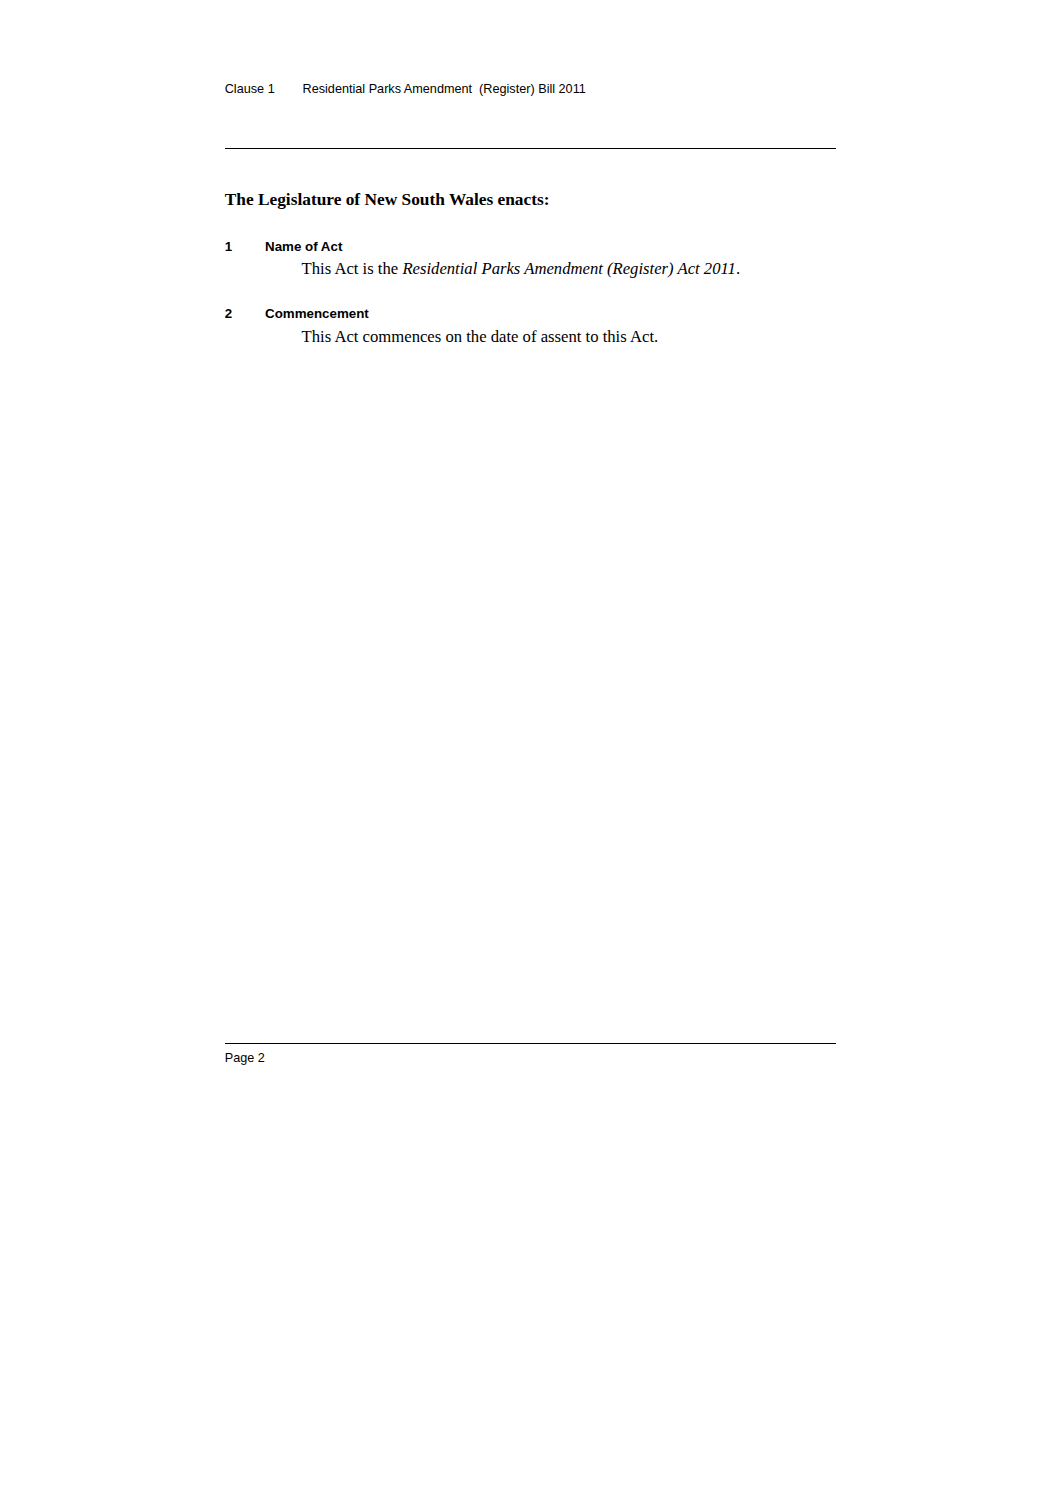Clause 1 Residential Parks Amendment (Register) Bill 2011
The Legislature of New South Wales enacts:
1 Name of Act
This Act is the Residential Parks Amendment (Register) Act 2011.
2 Commencement
This Act commences on the date of assent to this Act.
Page 2